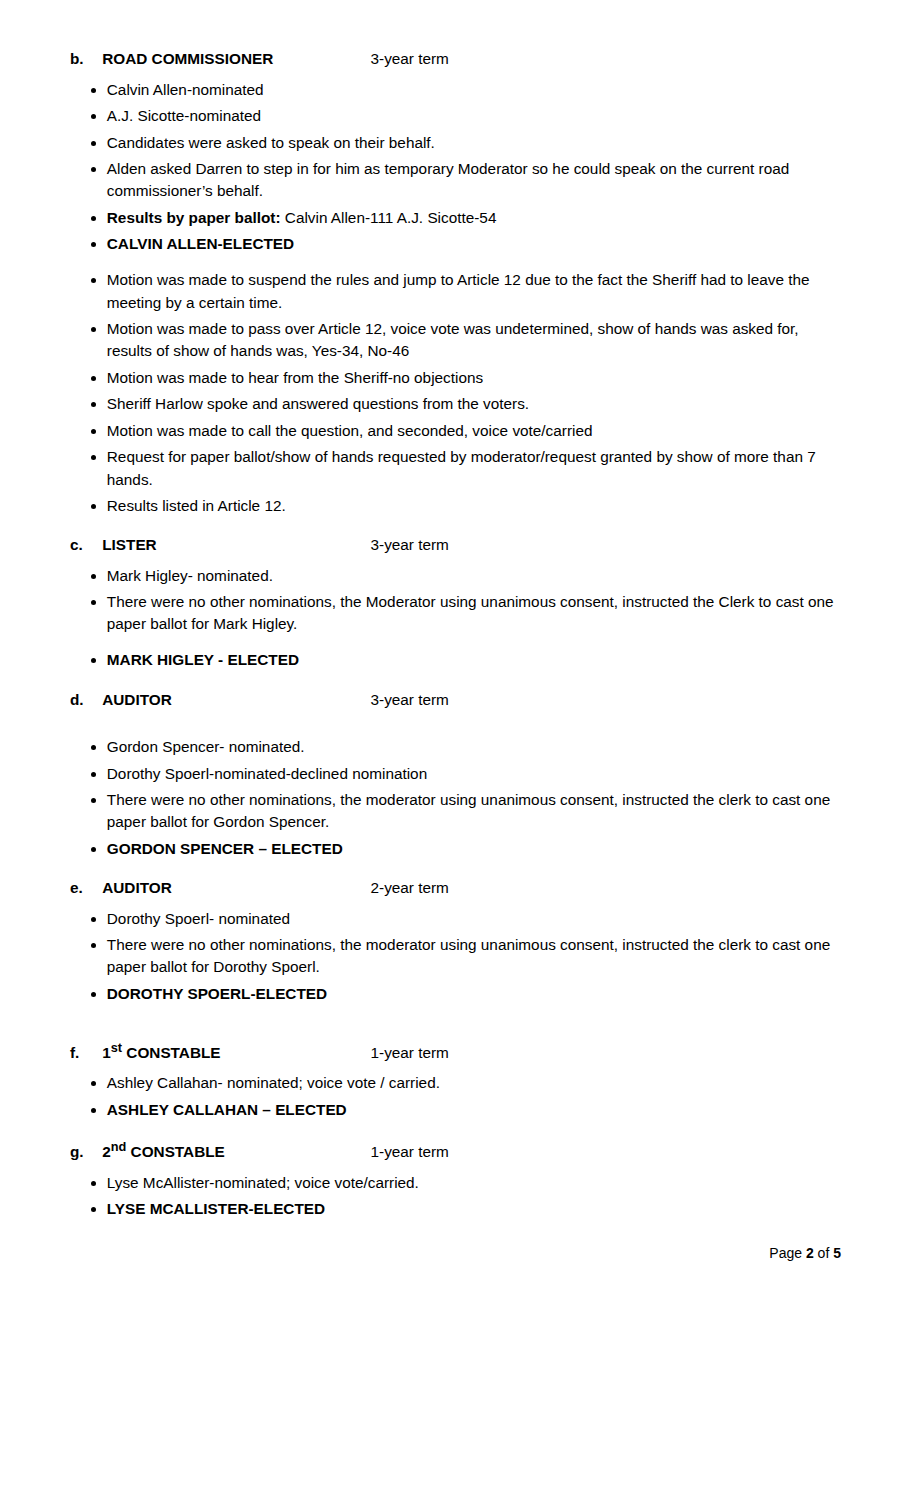b. ROAD COMMISSIONER 3-year term
Calvin Allen-nominated
A.J. Sicotte-nominated
Candidates were asked to speak on their behalf.
Alden asked Darren to step in for him as temporary Moderator so he could speak on the current road commissioner’s behalf.
Results by paper ballot: Calvin Allen-111 A.J. Sicotte-54
CALVIN ALLEN-ELECTED
Motion was made to suspend the rules and jump to Article 12 due to the fact the Sheriff had to leave the meeting by a certain time.
Motion was made to pass over Article 12, voice vote was undetermined, show of hands was asked for, results of show of hands was, Yes-34, No-46
Motion was made to hear from the Sheriff-no objections
Sheriff Harlow spoke and answered questions from the voters.
Motion was made to call the question, and seconded, voice vote/carried
Request for paper ballot/show of hands requested by moderator/request granted by show of more than 7 hands.
Results listed in Article 12.
c. LISTER 3-year term
Mark Higley- nominated.
There were no other nominations, the Moderator using unanimous consent, instructed the Clerk to cast one paper ballot for Mark Higley.
MARK HIGLEY - ELECTED
d. AUDITOR 3-year term
Gordon Spencer- nominated.
Dorothy Spoerl-nominated-declined nomination
There were no other nominations, the moderator using unanimous consent, instructed the clerk to cast one paper ballot for Gordon Spencer.
GORDON SPENCER – ELECTED
e. AUDITOR 2-year term
Dorothy Spoerl- nominated
There were no other nominations, the moderator using unanimous consent, instructed the clerk to cast one paper ballot for Dorothy Spoerl.
DOROTHY SPOERL-ELECTED
f. 1st CONSTABLE 1-year term
Ashley Callahan- nominated; voice vote / carried.
ASHLEY CALLAHAN – ELECTED
g. 2nd CONSTABLE 1-year term
Lyse McAllister-nominated; voice vote/carried.
LYSE MCALLISTER-ELECTED
Page 2 of 5